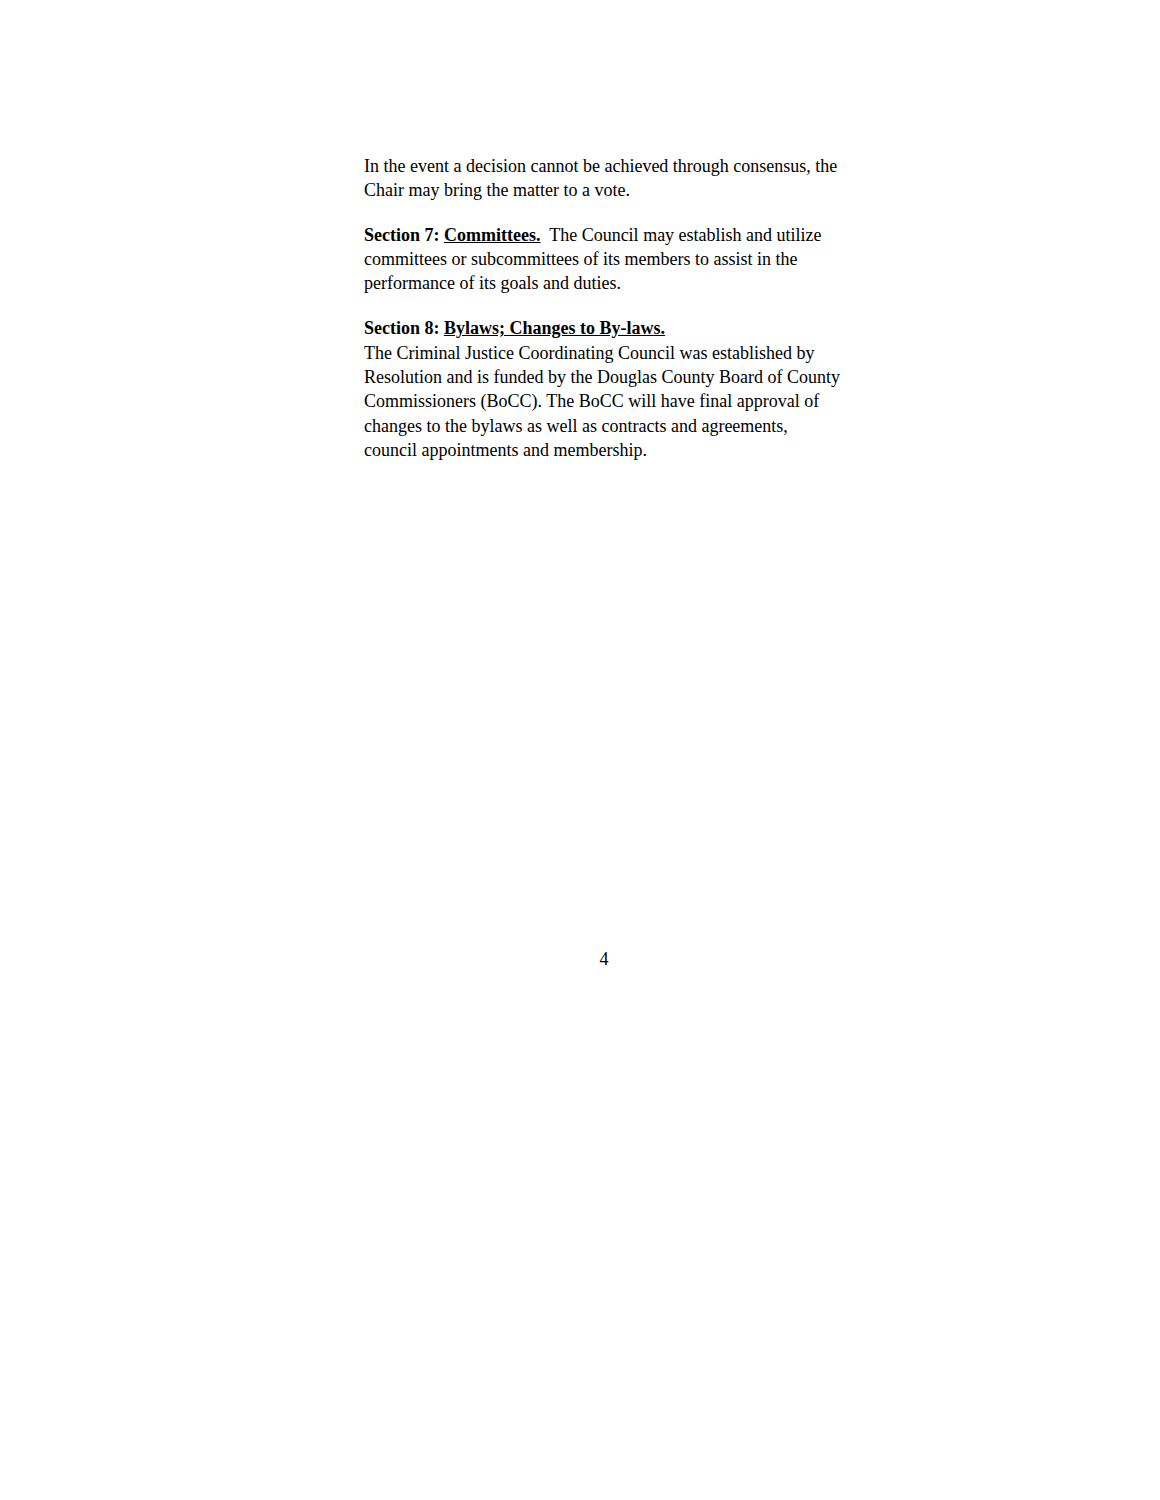In the event a decision cannot be achieved through consensus, the Chair may bring the matter to a vote.
Section 7: Committees. The Council may establish and utilize committees or subcommittees of its members to assist in the performance of its goals and duties.
Section 8: Bylaws; Changes to By-laws.
The Criminal Justice Coordinating Council was established by Resolution and is funded by the Douglas County Board of County Commissioners (BoCC). The BoCC will have final approval of changes to the bylaws as well as contracts and agreements, council appointments and membership.
4